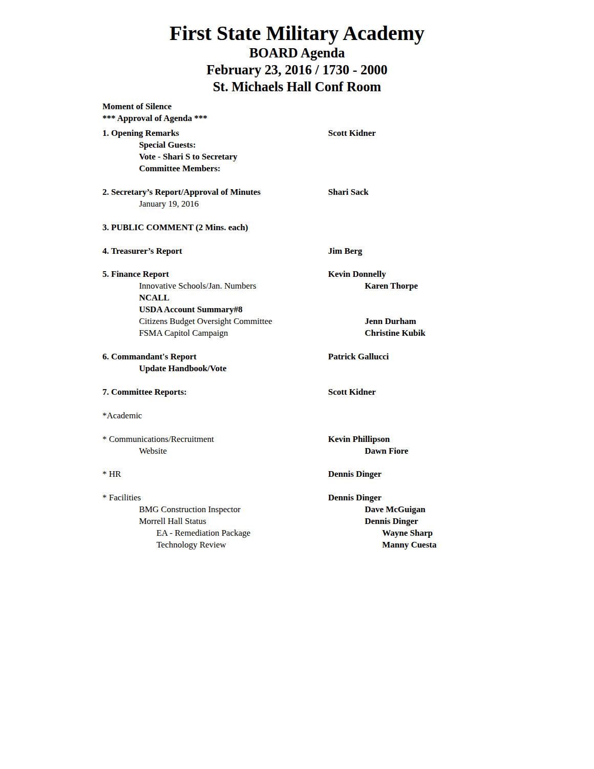First State Military Academy
BOARD Agenda
February 23, 2016 / 1730 - 2000
St. Michaels Hall Conf Room
Moment of Silence
*** Approval of Agenda ***
1. Opening Remarks
Scott Kidner
Special Guests:
Vote - Shari S to Secretary
Committee Members:
2. Secretary’s Report/Approval of Minutes
Shari Sack
January 19, 2016
3. PUBLIC COMMENT (2 Mins. each)
4. Treasurer’s Report
Jim Berg
5. Finance Report
Kevin Donnelly
Innovative Schools/Jan. Numbers
Karen Thorpe
NCALL
USDA Account Summary#8
Citizens Budget Oversight Committee
Jenn Durham
FSMA Capitol Campaign
Christine Kubik
6. Commandant's Report
Patrick Gallucci
Update Handbook/Vote
7. Committee Reports:
Scott Kidner
*Academic
* Communications/Recruitment
Kevin Phillipson
Website
Dawn Fiore
* HR
Dennis Dinger
* Facilities
Dennis Dinger
BMG Construction Inspector
Dave McGuigan
Morrell Hall Status
Dennis Dinger
EA - Remediation Package
Wayne Sharp
Technology Review
Manny Cuesta